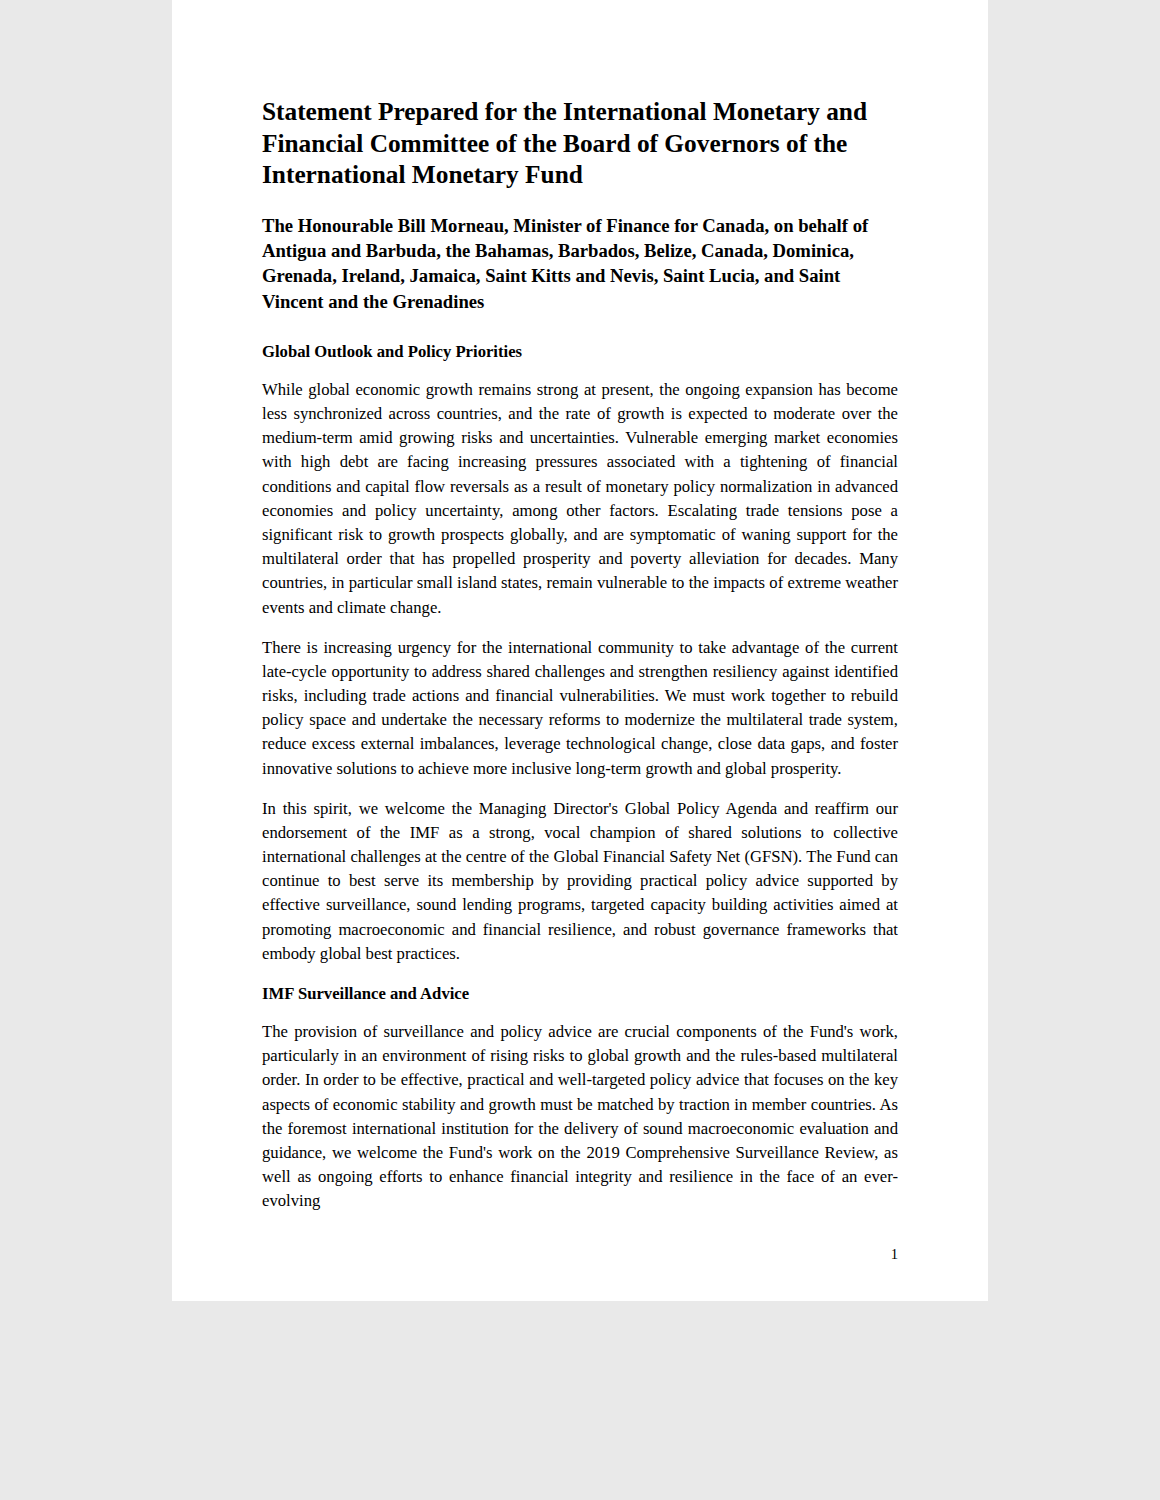Statement Prepared for the International Monetary and Financial Committee of the Board of Governors of the International Monetary Fund
The Honourable Bill Morneau, Minister of Finance for Canada, on behalf of Antigua and Barbuda, the Bahamas, Barbados, Belize, Canada, Dominica, Grenada, Ireland, Jamaica, Saint Kitts and Nevis, Saint Lucia, and Saint Vincent and the Grenadines
Global Outlook and Policy Priorities
While global economic growth remains strong at present, the ongoing expansion has become less synchronized across countries, and the rate of growth is expected to moderate over the medium-term amid growing risks and uncertainties. Vulnerable emerging market economies with high debt are facing increasing pressures associated with a tightening of financial conditions and capital flow reversals as a result of monetary policy normalization in advanced economies and policy uncertainty, among other factors. Escalating trade tensions pose a significant risk to growth prospects globally, and are symptomatic of waning support for the multilateral order that has propelled prosperity and poverty alleviation for decades. Many countries, in particular small island states, remain vulnerable to the impacts of extreme weather events and climate change.
There is increasing urgency for the international community to take advantage of the current late-cycle opportunity to address shared challenges and strengthen resiliency against identified risks, including trade actions and financial vulnerabilities. We must work together to rebuild policy space and undertake the necessary reforms to modernize the multilateral trade system, reduce excess external imbalances, leverage technological change, close data gaps, and foster innovative solutions to achieve more inclusive long-term growth and global prosperity.
In this spirit, we welcome the Managing Director's Global Policy Agenda and reaffirm our endorsement of the IMF as a strong, vocal champion of shared solutions to collective international challenges at the centre of the Global Financial Safety Net (GFSN). The Fund can continue to best serve its membership by providing practical policy advice supported by effective surveillance, sound lending programs, targeted capacity building activities aimed at promoting macroeconomic and financial resilience, and robust governance frameworks that embody global best practices.
IMF Surveillance and Advice
The provision of surveillance and policy advice are crucial components of the Fund's work, particularly in an environment of rising risks to global growth and the rules-based multilateral order. In order to be effective, practical and well-targeted policy advice that focuses on the key aspects of economic stability and growth must be matched by traction in member countries. As the foremost international institution for the delivery of sound macroeconomic evaluation and guidance, we welcome the Fund's work on the 2019 Comprehensive Surveillance Review, as well as ongoing efforts to enhance financial integrity and resilience in the face of an ever-evolving
1